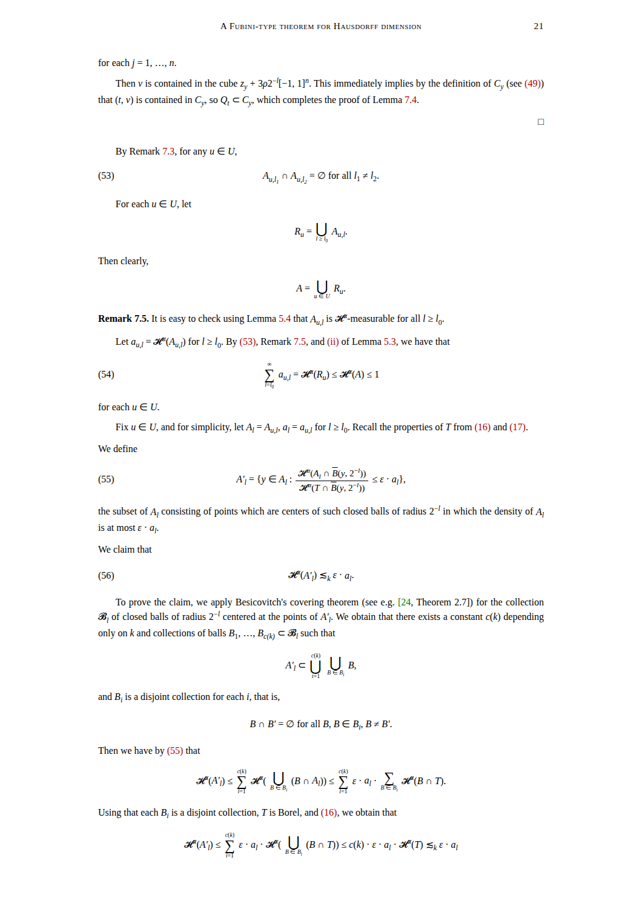A Fubini-type theorem for Hausdorff dimension 21
for each j = 1, …, n.
Then v is contained in the cube zy + 3ρ2−l[−1, 1]n. This immediately implies by the definition of Cy (see (49)) that (t, v) is contained in Cy, so Qt ⊂ Cy, which completes the proof of Lemma 7.4.
□
By Remark 7.3, for any u ∈ U,
(53) Au,l1 ∩ Au,l2 = ∅ for all l 1 ≠ l 2.
For each u ∈ U, let
Ru = ⋃l ≥ l 0 Au,l.
Then clearly,
A = ⋃u ∈ U Ru.
Remark 7.5. It is easy to check using Lemma 5.4 that Au,l is 𝓗α-measurable for all l ≥ l 0.
Let au,l = 𝓗α(Au,l) for l ≥ l 0. By (53), Remark 7.5, and (ii) of Lemma 5.3, we have that
(54) ∞∑l=l 0 au,l = 𝓗α(Ru) ≤ 𝓗α(A) ≤ 1
for each u ∈ U.
Fix u ∈ U, and for simplicity, let Al = Au,l, al = au,l for l ≥ l 0. Recall the properties of T from (16) and (17).
We define
(55) A′l = {y ∈ Al : 𝓗α(Al ∩ B(y, 2−l)) 𝓗α(T ∩ B(y, 2−l)) ≤ ε · al},
the subset of Al consisting of points which are centers of such closed balls of radius 2−l in which the density of Al is at most ε · al.
We claim that
(56) 𝓗α(A′l) ≲k ε · al.
To prove the claim, we apply Besicovitch's covering theorem (see e.g. [24, Theorem 2.7]) for the collection 𝓑l of closed balls of radius 2−l centered at the points of A′l. We obtain that there exists a constant c(k) depending only on k and collections of balls B 1, …, Bc(k) ⊂ 𝓑l such that
A′l ⊂ c(k)⋃i=1 ⋃B ∈ Bi B,
and Bi is a disjoint collection for each i, that is,
B ∩ B′ = ∅ for all B, B ∈ Bi, B ≠ B′.
Then we have by (55) that
𝓗α(A′l) ≤ c(k)∑i=1 𝓗α( ⋃B ∈ Bi (B ∩ Al)) ≤ c(k)∑i=1 ε · al · ∑B ∈ Bi 𝓗α(B ∩ T).
Using that each Bi is a disjoint collection, T is Borel, and (16), we obtain that
𝓗α(A′l) ≤ c(k)∑i=1 ε · al · 𝓗α( ⋃B ∈ Bi (B ∩ T)) ≤ c(k) · ε · al · 𝓗α(T) ≲k ε · al